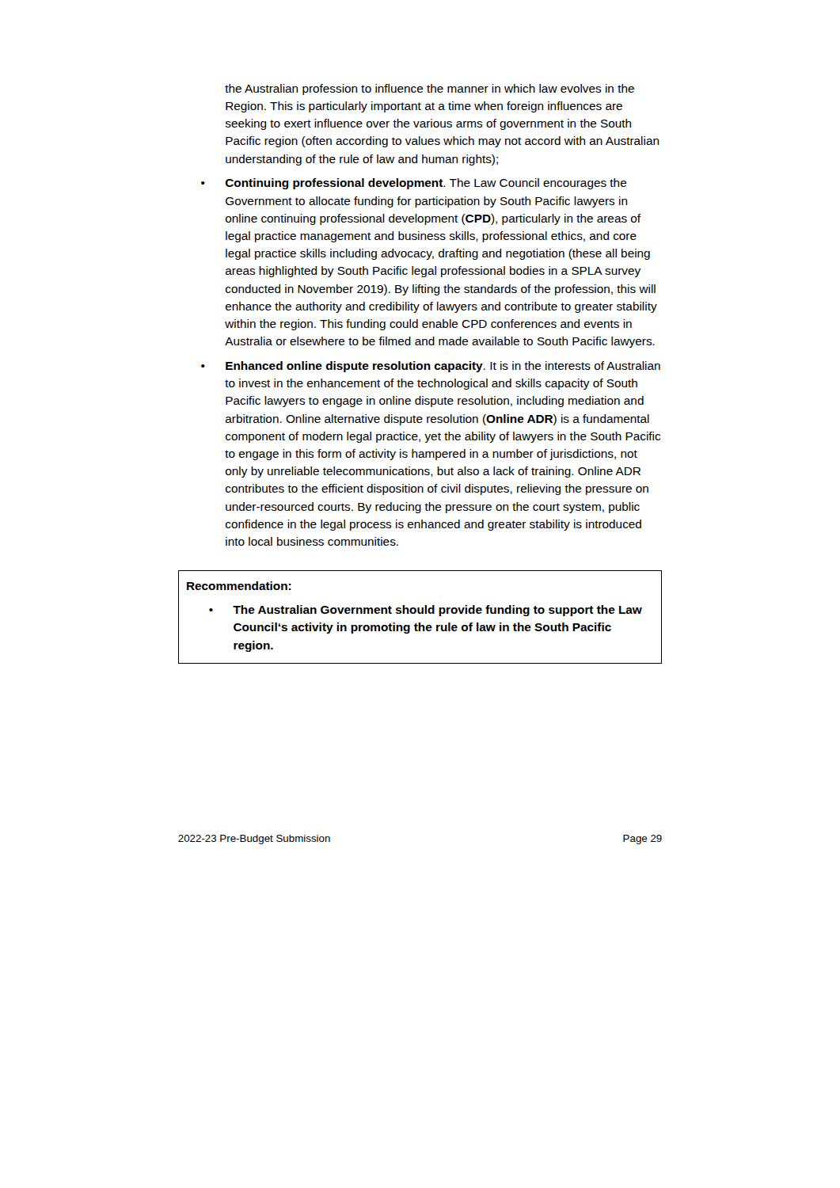the Australian profession to influence the manner in which law evolves in the Region. This is particularly important at a time when foreign influences are seeking to exert influence over the various arms of government in the South Pacific region (often according to values which may not accord with an Australian understanding of the rule of law and human rights);
Continuing professional development. The Law Council encourages the Government to allocate funding for participation by South Pacific lawyers in online continuing professional development (CPD), particularly in the areas of legal practice management and business skills, professional ethics, and core legal practice skills including advocacy, drafting and negotiation (these all being areas highlighted by South Pacific legal professional bodies in a SPLA survey conducted in November 2019). By lifting the standards of the profession, this will enhance the authority and credibility of lawyers and contribute to greater stability within the region. This funding could enable CPD conferences and events in Australia or elsewhere to be filmed and made available to South Pacific lawyers.
Enhanced online dispute resolution capacity. It is in the interests of Australian to invest in the enhancement of the technological and skills capacity of South Pacific lawyers to engage in online dispute resolution, including mediation and arbitration. Online alternative dispute resolution (Online ADR) is a fundamental component of modern legal practice, yet the ability of lawyers in the South Pacific to engage in this form of activity is hampered in a number of jurisdictions, not only by unreliable telecommunications, but also a lack of training. Online ADR contributes to the efficient disposition of civil disputes, relieving the pressure on under-resourced courts. By reducing the pressure on the court system, public confidence in the legal process is enhanced and greater stability is introduced into local business communities.
Recommendation:
The Australian Government should provide funding to support the Law Council‘s activity in promoting the rule of law in the South Pacific region.
2022-23 Pre-Budget Submission
Page 29